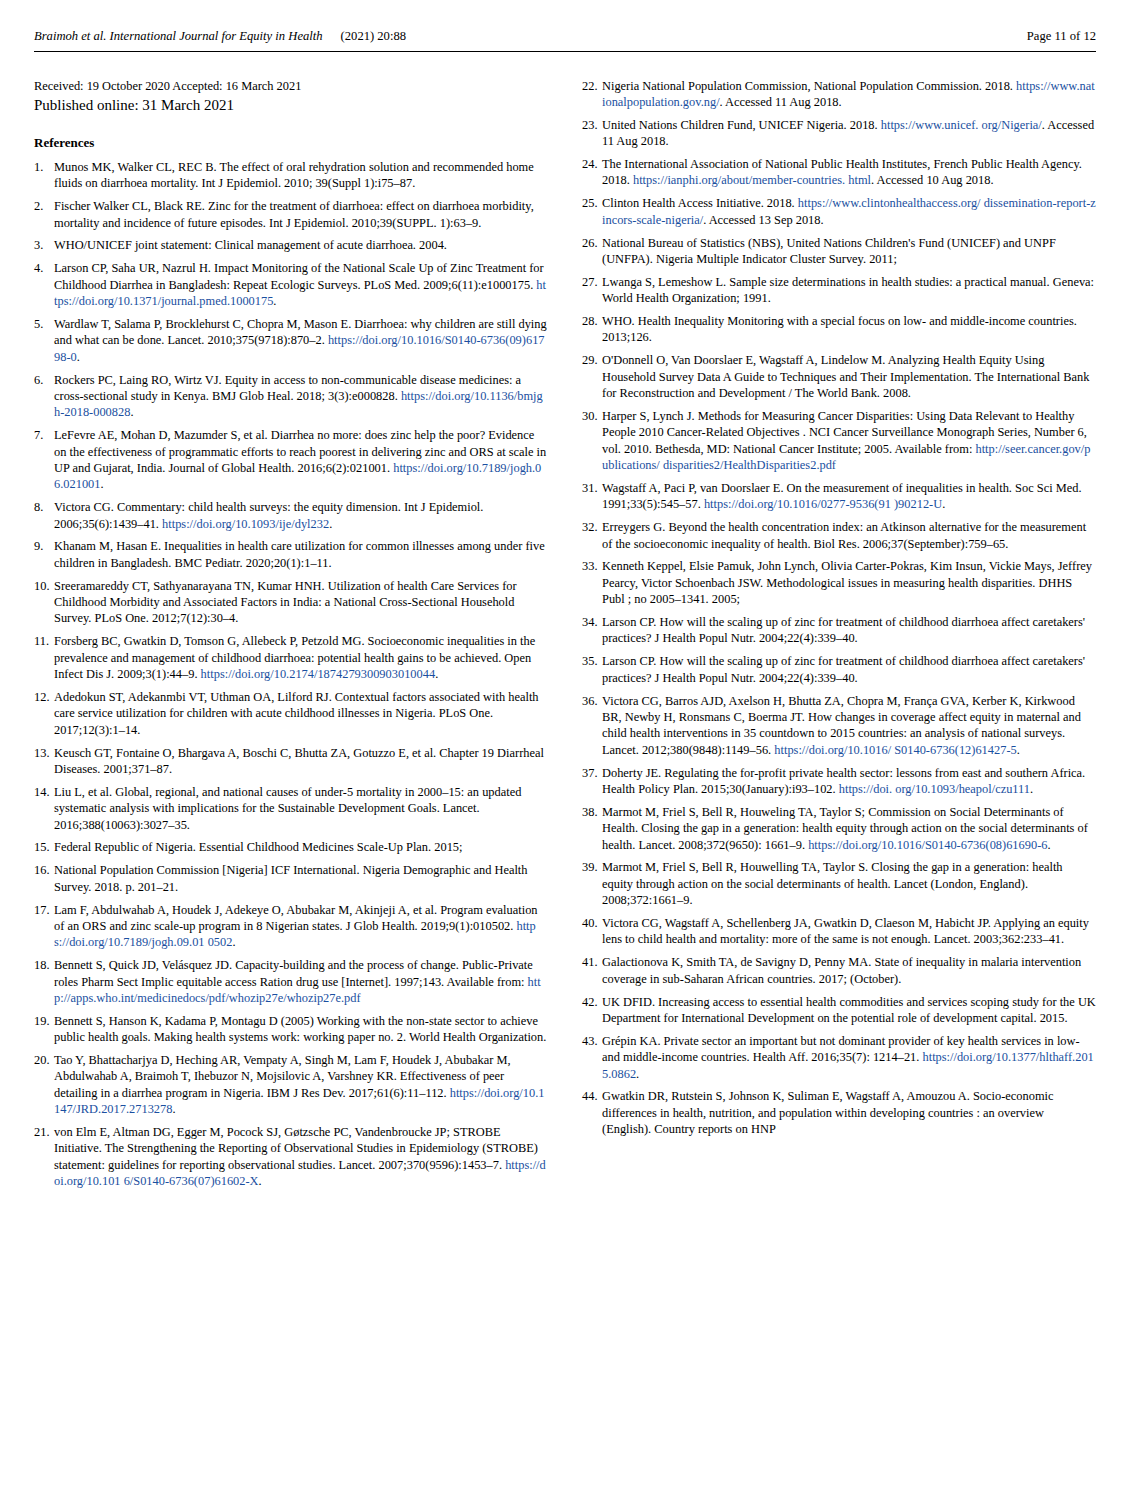Braimoh et al. International Journal for Equity in Health(2021) 20:88
Page 11 of 12
Received: 19 October 2020 Accepted: 16 March 2021
Published online: 31 March 2021
References
Munos MK, Walker CL, REC B. The effect of oral rehydration solution and recommended home fluids on diarrhoea mortality. Int J Epidemiol. 2010; 39(Suppl 1):i75–87.
Fischer Walker CL, Black RE. Zinc for the treatment of diarrhoea: effect on diarrhoea morbidity, mortality and incidence of future episodes. Int J Epidemiol. 2010;39(SUPPL. 1):63–9.
WHO/UNICEF joint statement: Clinical management of acute diarrhoea. 2004.
Larson CP, Saha UR, Nazrul H. Impact Monitoring of the National Scale Up of Zinc Treatment for Childhood Diarrhea in Bangladesh: Repeat Ecologic Surveys. PLoS Med. 2009;6(11):e1000175. https://doi.org/10.1371/journal.pmed.1000175.
Wardlaw T, Salama P, Brocklehurst C, Chopra M, Mason E. Diarrhoea: why children are still dying and what can be done. Lancet. 2010;375(9718):870–2. https://doi.org/10.1016/S0140-6736(09)61798-0.
Rockers PC, Laing RO, Wirtz VJ. Equity in access to non-communicable disease medicines: a cross-sectional study in Kenya. BMJ Glob Heal. 2018; 3(3):e000828. https://doi.org/10.1136/bmjgh-2018-000828.
LeFevre AE, Mohan D, Mazumder S, et al. Diarrhea no more: does zinc help the poor? Evidence on the effectiveness of programmatic efforts to reach poorest in delivering zinc and ORS at scale in UP and Gujarat, India. Journal of Global Health. 2016;6(2):021001. https://doi.org/10.7189/jogh.06.021001.
Victora CG. Commentary: child health surveys: the equity dimension. Int J Epidemiol. 2006;35(6):1439–41. https://doi.org/10.1093/ije/dyl232.
Khanam M, Hasan E. Inequalities in health care utilization for common illnesses among under five children in Bangladesh. BMC Pediatr. 2020;20(1):1–11.
Sreeramareddy CT, Sathyanarayana TN, Kumar HNH. Utilization of health Care Services for Childhood Morbidity and Associated Factors in India: a National Cross-Sectional Household Survey. PLoS One. 2012;7(12):30–4.
Forsberg BC, Gwatkin D, Tomson G, Allebeck P, Petzold MG. Socioeconomic inequalities in the prevalence and management of childhood diarrhoea: potential health gains to be achieved. Open Infect Dis J. 2009;3(1):44–9. https://doi.org/10.2174/1874279300903010044.
Adedokun ST, Adekanmbi VT, Uthman OA, Lilford RJ. Contextual factors associated with health care service utilization for children with acute childhood illnesses in Nigeria. PLoS One. 2017;12(3):1–14.
Keusch GT, Fontaine O, Bhargava A, Boschi C, Bhutta ZA, Gotuzzo E, et al. Chapter 19 Diarrheal Diseases. 2001;371–87.
Liu L, et al. Global, regional, and national causes of under-5 mortality in 2000–15: an updated systematic analysis with implications for the Sustainable Development Goals. Lancet. 2016;388(10063):3027–35.
Federal Republic of Nigeria. Essential Childhood Medicines Scale-Up Plan. 2015;
National Population Commission [Nigeria] ICF International. Nigeria Demographic and Health Survey. 2018. p. 201–21.
Lam F, Abdulwahab A, Houdek J, Adekeye O, Abubakar M, Akinjeji A, et al. Program evaluation of an ORS and zinc scale-up program in 8 Nigerian states. J Glob Health. 2019;9(1):010502. https://doi.org/10.7189/jogh.09.01 0502.
Bennett S, Quick JD, Velásquez JD. Capacity-building and the process of change. Public-Private roles Pharm Sect Implic equitable access Ration drug use [Internet]. 1997;143. Available from: http://apps.who.int/medicinedocs/pdf/whozip27e/whozip27e.pdf
Bennett S, Hanson K, Kadama P, Montagu D (2005) Working with the non-state sector to achieve public health goals. Making health systems work: working paper no. 2. World Health Organization.
Tao Y, Bhattacharjya D, Heching AR, Vempaty A, Singh M, Lam F, Houdek J, Abubakar M, Abdulwahab A, Braimoh T, Ihebuzor N, Mojsilovic A, Varshney KR. Effectiveness of peer detailing in a diarrhea program in Nigeria. IBM J Res Dev. 2017;61(6):11–112. https://doi.org/10.1147/JRD.2017.2713278.
von Elm E, Altman DG, Egger M, Pocock SJ, Gøtzsche PC, Vandenbroucke JP; STROBE Initiative. The Strengthening the Reporting of Observational Studies in Epidemiology (STROBE) statement: guidelines for reporting observational studies. Lancet. 2007;370(9596):1453–7. https://doi.org/10.101 6/S0140-6736(07)61602-X.
Nigeria National Population Commission, National Population Commission. 2018. https://www.nationalpopulation.gov.ng/. Accessed 11 Aug 2018.
United Nations Children Fund, UNICEF Nigeria. 2018. https://www.unicef. org/Nigeria/. Accessed 11 Aug 2018.
The International Association of National Public Health Institutes, French Public Health Agency. 2018. https://ianphi.org/about/member-countries. html. Accessed 10 Aug 2018.
Clinton Health Access Initiative. 2018. https://www.clintonhealthaccess.org/ dissemination-report-zincors-scale-nigeria/. Accessed 13 Sep 2018.
National Bureau of Statistics (NBS), United Nations Children's Fund (UNICEF) and UNPF (UNFPA). Nigeria Multiple Indicator Cluster Survey. 2011;
Lwanga S, Lemeshow L. Sample size determinations in health studies: a practical manual. Geneva: World Health Organization; 1991.
WHO. Health Inequality Monitoring with a special focus on low- and middle-income countries. 2013;126.
O'Donnell O, Van Doorslaer E, Wagstaff A, Lindelow M. Analyzing Health Equity Using Household Survey Data A Guide to Techniques and Their Implementation. The International Bank for Reconstruction and Development / The World Bank. 2008.
Harper S, Lynch J. Methods for Measuring Cancer Disparities: Using Data Relevant to Healthy People 2010 Cancer-Related Objectives . NCI Cancer Surveillance Monograph Series, Number 6, vol. 2010. Bethesda, MD: National Cancer Institute; 2005. Available from: http://seer.cancer.gov/publications/ disparities2/HealthDisparities2.pdf
Wagstaff A, Paci P, van Doorslaer E. On the measurement of inequalities in health. Soc Sci Med. 1991;33(5):545–57. https://doi.org/10.1016/0277-9536(91 )90212-U.
Erreygers G. Beyond the health concentration index: an Atkinson alternative for the measurement of the socioeconomic inequality of health. Biol Res. 2006;37(September):759–65.
Kenneth Keppel, Elsie Pamuk, John Lynch, Olivia Carter-Pokras, Kim Insun, Vickie Mays, Jeffrey Pearcy, Victor Schoenbach JSW. Methodological issues in measuring health disparities. DHHS Publ ; no 2005–1341. 2005;
Larson CP. How will the scaling up of zinc for treatment of childhood diarrhoea affect caretakers' practices? J Health Popul Nutr. 2004;22(4):339–40.
Larson CP. How will the scaling up of zinc for treatment of childhood diarrhoea affect caretakers' practices? J Health Popul Nutr. 2004;22(4):339–40.
Victora CG, Barros AJD, Axelson H, Bhutta ZA, Chopra M, França GVA, Kerber K, Kirkwood BR, Newby H, Ronsmans C, Boerma JT. How changes in coverage affect equity in maternal and child health interventions in 35 countdown to 2015 countries: an analysis of national surveys. Lancet. 2012;380(9848):1149–56. https://doi.org/10.1016/ S0140-6736(12)61427-5.
Doherty JE. Regulating the for-profit private health sector: lessons from east and southern Africa. Health Policy Plan. 2015;30(January):i93–102. https://doi. org/10.1093/heapol/czu111.
Marmot M, Friel S, Bell R, Houweling TA, Taylor S; Commission on Social Determinants of Health. Closing the gap in a generation: health equity through action on the social determinants of health. Lancet. 2008;372(9650): 1661–9. https://doi.org/10.1016/S0140-6736(08)61690-6.
Marmot M, Friel S, Bell R, Houwelling TA, Taylor S. Closing the gap in a generation: health equity through action on the social determinants of health. Lancet (London, England). 2008;372:1661–9.
Victora CG, Wagstaff A, Schellenberg JA, Gwatkin D, Claeson M, Habicht JP. Applying an equity lens to child health and mortality: more of the same is not enough. Lancet. 2003;362:233–41.
Galactionova K, Smith TA, de Savigny D, Penny MA. State of inequality in malaria intervention coverage in sub-Saharan African countries. 2017; (October).
UK DFID. Increasing access to essential health commodities and services scoping study for the UK Department for International Development on the potential role of development capital. 2015.
Grépin KA. Private sector an important but not dominant provider of key health services in low- and middle-income countries. Health Aff. 2016;35(7): 1214–21. https://doi.org/10.1377/hlthaff.2015.0862.
Gwatkin DR, Rutstein S, Johnson K, Suliman E, Wagstaff A, Amouzou A. Socio-economic differences in health, nutrition, and population within developing countries : an overview (English). Country reports on HNP